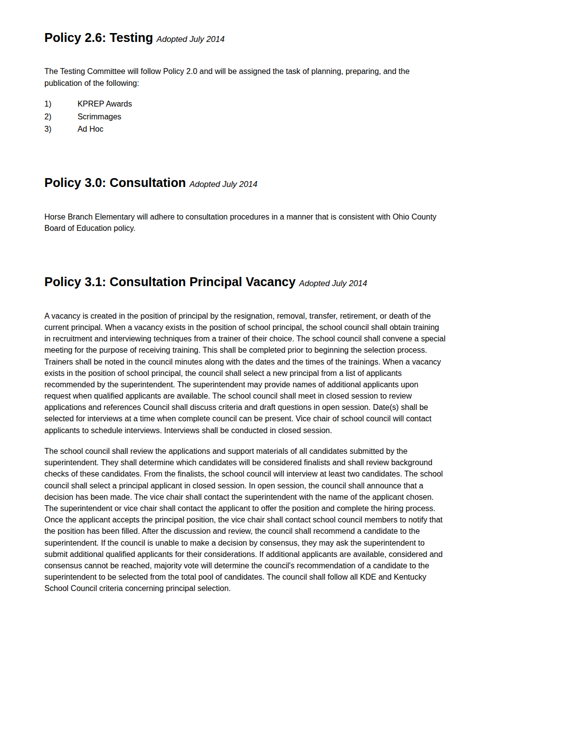Policy 2.6: Testing Adopted July 2014
The Testing Committee will follow Policy 2.0 and will be assigned the task of planning, preparing, and the publication of the following:
1) KPREP Awards
2) Scrimmages
3) Ad Hoc
Policy 3.0: Consultation Adopted July 2014
Horse Branch Elementary will adhere to consultation procedures in a manner that is consistent with Ohio County Board of Education policy.
Policy 3.1: Consultation Principal Vacancy Adopted July 2014
A vacancy is created in the position of principal by the resignation, removal, transfer, retirement, or death of the current principal. When a vacancy exists in the position of school principal, the school council shall obtain training in recruitment and interviewing techniques from a trainer of their choice. The school council shall convene a special meeting for the purpose of receiving training. This shall be completed prior to beginning the selection process. Trainers shall be noted in the council minutes along with the dates and the times of the trainings. When a vacancy exists in the position of school principal, the council shall select a new principal from a list of applicants recommended by the superintendent. The superintendent may provide names of additional applicants upon request when qualified applicants are available. The school council shall meet in closed session to review applications and references Council shall discuss criteria and draft questions in open session. Date(s) shall be selected for interviews at a time when complete council can be present. Vice chair of school council will contact applicants to schedule interviews. Interviews shall be conducted in closed session.
The school council shall review the applications and support materials of all candidates submitted by the superintendent. They shall determine which candidates will be considered finalists and shall review background checks of these candidates. From the finalists, the school council will interview at least two candidates. The school council shall select a principal applicant in closed session. In open session, the council shall announce that a decision has been made. The vice chair shall contact the superintendent with the name of the applicant chosen. The superintendent or vice chair shall contact the applicant to offer the position and complete the hiring process. Once the applicant accepts the principal position, the vice chair shall contact school council members to notify that the position has been filled. After the discussion and review, the council shall recommend a candidate to the superintendent. If the council is unable to make a decision by consensus, they may ask the superintendent to submit additional qualified applicants for their considerations. If additional applicants are available, considered and consensus cannot be reached, majority vote will determine the council's recommendation of a candidate to the superintendent to be selected from the total pool of candidates. The council shall follow all KDE and Kentucky School Council criteria concerning principal selection.